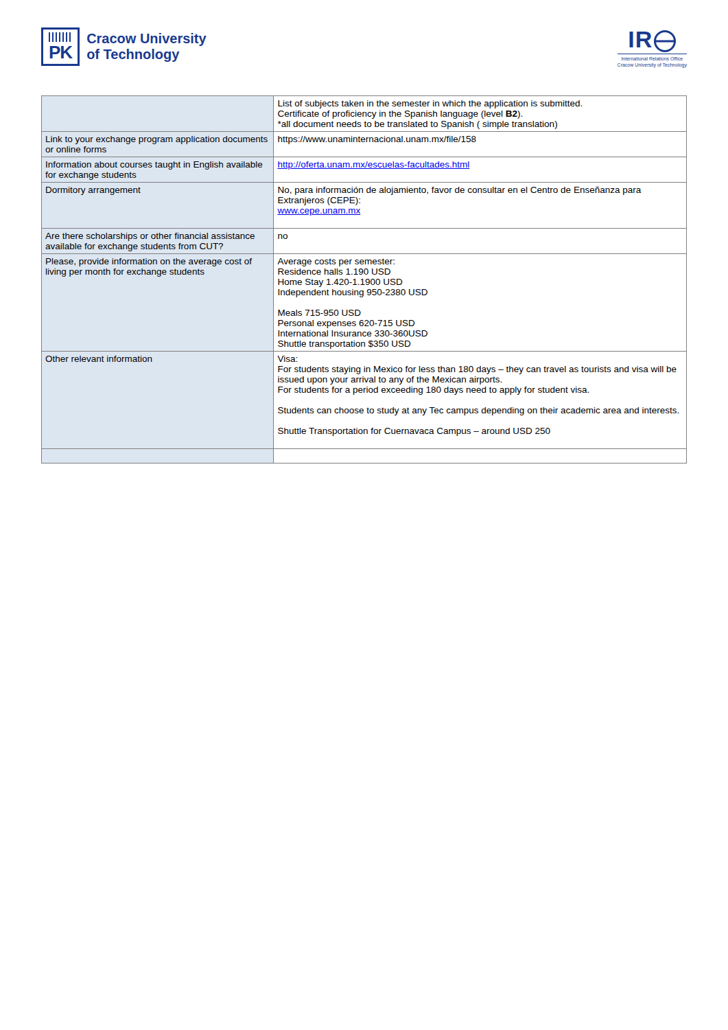PK
Cracow University
of Technology
IR
International Relations Office
Cracow University of Technology
| | List of subjects taken in the semester in which the application is submitted. Certificate of proficiency in the Spanish language (level B2 ). *all document needs to be translated to Spanish ( simple translation) |
| Link to your exchange program application documents or online forms | https://www.unaminternacional.unam.mx/file/158 |
| Information about courses taught in English available for exchange students | http://oferta.unam.mx/escuelas-facultades.html |
| Dormitory arrangement | No, para información de alojamiento, favor de consultar en el Centro de Enseñanza para Extranjeros (CEPE): www.cepe.unam.mx |
| Are there scholarships or other financial assistance available for exchange students from CUT? | no |
| Please, provide information on the average cost of living per month for exchange students | Average costs per semester: Residence halls 1.190 USD Home Stay 1.420-1.1900 USD Independent housing 950-2380 USD Meals 715-950 USD Personal expenses 620-715 USD International Insurance 330-360USD Shuttle transportation $350 USD |
| Other relevant information | Visa: For students staying in Mexico for less than 180 days – they can travel as tourists and visa will be issued upon your arrival to any of the Mexican airports. For students for a period exceeding 180 days need to apply for student visa. Students can choose to study at any Tec campus depending on their academic area and interests. Shuttle Transportation for Cuernavaca Campus – around USD 250 |